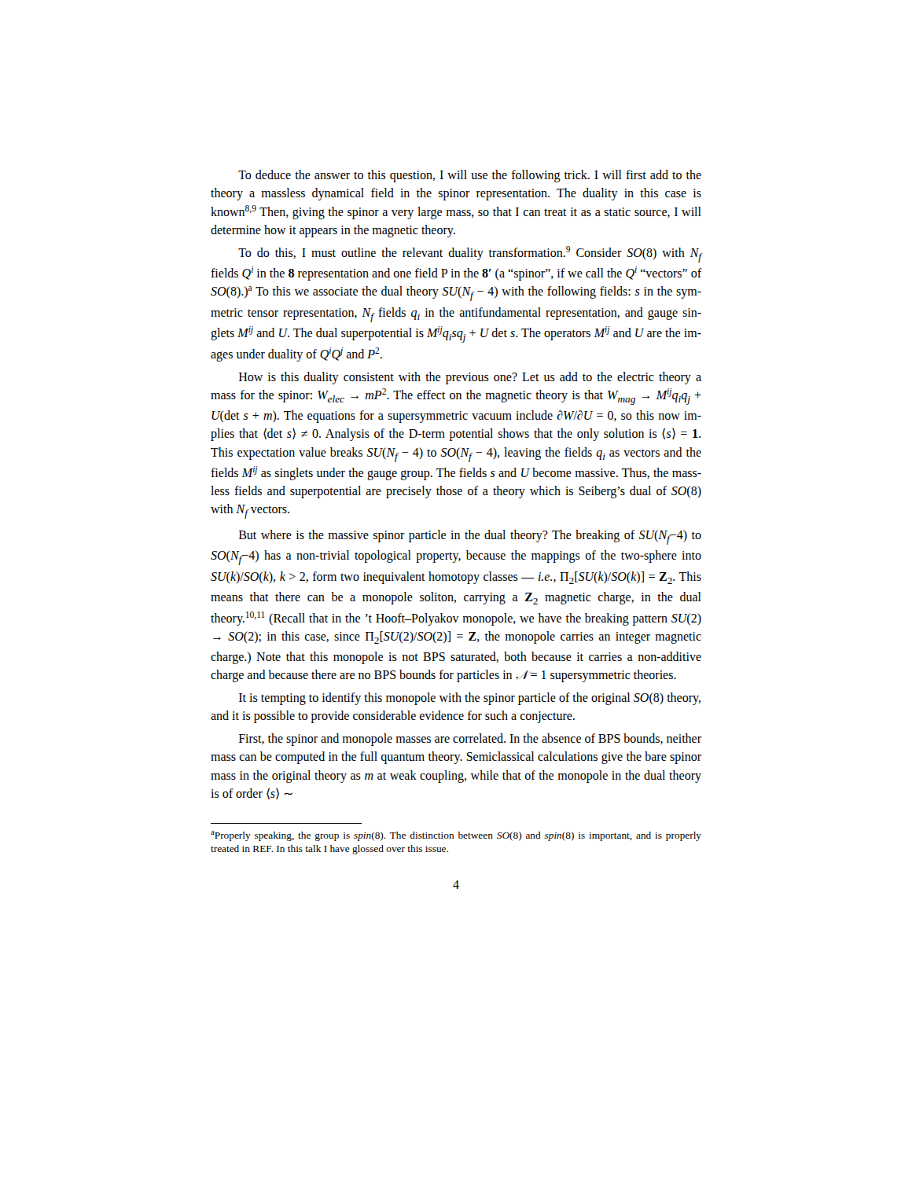To deduce the answer to this question, I will use the following trick. I will first add to the theory a massless dynamical field in the spinor representation. The duality in this case is known8,9 Then, giving the spinor a very large mass, so that I can treat it as a static source, I will determine how it appears in the magnetic theory.
To do this, I must outline the relevant duality transformation.9 Consider SO(8) with Nf fields Qi in the 8 representation and one field P in the 8′ (a “spinor”, if we call the Qi “vectors” of SO(8).)a To this we associate the dual theory SU(Nf − 4) with the following fields: s in the symmetric tensor representation, Nf fields qi in the antifundamental representation, and gauge singlets Mij and U. The dual superpotential is Mijqisqj + U det s. The operators Mij and U are the images under duality of QiQj and P2.
How is this duality consistent with the previous one? Let us add to the electric theory a mass for the spinor: Welec → mP2. The effect on the magnetic theory is that Wmag → Mijqiqj + U(det s + m). The equations for a supersymmetric vacuum include ∂W/∂U = 0, so this now implies that ⟨det s⟩ ≠ 0. Analysis of the D-term potential shows that the only solution is ⟨s⟩ = 1. This expectation value breaks SU(Nf − 4) to SO(Nf − 4), leaving the fields qi as vectors and the fields Mij as singlets under the gauge group. The fields s and U become massive. Thus, the massless fields and superpotential are precisely those of a theory which is Seiberg’s dual of SO(8) with Nf vectors.
But where is the massive spinor particle in the dual theory? The breaking of SU(Nf−4) to SO(Nf−4) has a non-trivial topological property, because the mappings of the two-sphere into SU(k)/SO(k), k > 2, form two inequivalent homotopy classes — i.e., Π2[SU(k)/SO(k)] = Z2. This means that there can be a monopole soliton, carrying a Z2 magnetic charge, in the dual theory.10,11 (Recall that in the ’t Hooft–Polyakov monopole, we have the breaking pattern SU(2) → SO(2); in this case, since Π2[SU(2)/SO(2)] = Z, the monopole carries an integer magnetic charge.) Note that this monopole is not BPS saturated, both because it carries a non-additive charge and because there are no BPS bounds for particles in 𝒩 = 1 supersymmetric theories.
It is tempting to identify this monopole with the spinor particle of the original SO(8) theory, and it is possible to provide considerable evidence for such a conjecture.
First, the spinor and monopole masses are correlated. In the absence of BPS bounds, neither mass can be computed in the full quantum theory. Semiclassical calculations give the bare spinor mass in the original theory as m at weak coupling, while that of the monopole in the dual theory is of order ⟨s⟩ ∼
aProperly speaking, the group is spin(8). The distinction between SO(8) and spin(8) is important, and is properly treated in REF. In this talk I have glossed over this issue.
4